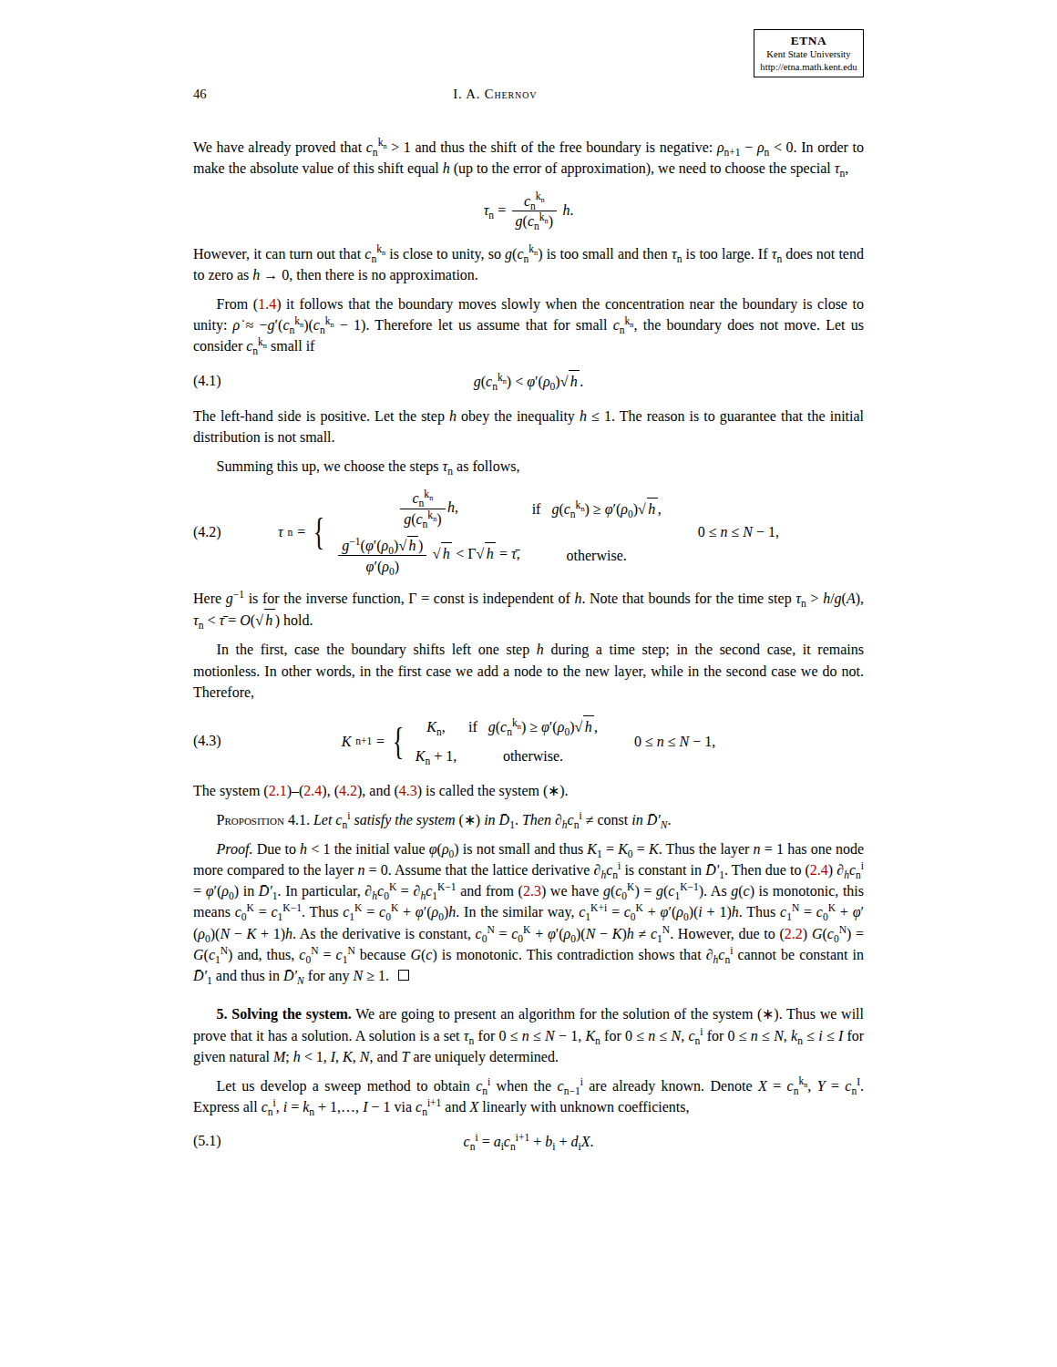ETNA
Kent State University
http://etna.math.kent.edu
46 I. A. Chernov
We have already proved that cnkn > 1 and thus the shift of the free boundary is negative: ρn+1 − ρn < 0. In order to make the absolute value of this shift equal h (up to the error of approximation), we need to choose the special τn,
τn = cnkn g(cnkn) h.
However, it can turn out that cnkn is close to unity, so g(cnkn) is too small and then τn is too large. If τn does not tend to zero as h → 0, then there is no approximation.
From (1.4) it follows that the boundary moves slowly when the concentration near the boundary is close to unity: ρ̇ ≈ −g′(cnkn)(cnkn − 1). Therefore let us assume that for small cnkn, the boundary does not move. Let us consider cnkn small if
(4.1)
g(cnkn) < φ′(ρ0)√h.
The left-hand side is positive. Let the step h obey the inequality h ≤ 1. The reason is to guarantee that the initial distribution is not small.
Summing this up, we choose the steps τn as follows,
(4.2)
τn = { cnkn g(cnkn) h, if g(cnkn) ≥ φ′(ρ0)√h, g−1(φ′(ρ0)√h) φ′(ρ0) √h < Γ√h = τ̄, otherwise. 0 ≤ n ≤ N − 1,
Here g−1 is for the inverse function, Γ = const is independent of h. Note that bounds for the time step τn > h/g(A), τn < τ̄ = O(√h) hold.
In the first, case the boundary shifts left one step h during a time step; in the second case, it remains motionless. In other words, in the first case we add a node to the new layer, while in the second case we do not. Therefore,
(4.3)
Kn+1 = { Kn, if g(cnkn) ≥ φ′(ρ0)√h, Kn + 1, otherwise. 0 ≤ n ≤ N − 1,
The system (2.1)–(2.4), (4.2), and (4.3) is called the system (∗).
Proposition 4.1. Let cni satisfy the system (∗) in D̄1. Then ∂hcni ≠ const in D̄′N.
Proof. Due to h < 1 the initial value φ(ρ0) is not small and thus K1 = K0 = K. Thus the layer n = 1 has one node more compared to the layer n = 0. Assume that the lattice derivative ∂hcni is constant in D̄′1. Then due to (2.4) ∂hcni = φ′(ρ0) in D̄′1. In particular, ∂hc0K = ∂hc1K−1 and from (2.3) we have g(c0K) = g(c1K−1). As g(c) is monotonic, this means c0K = c1K−1. Thus c1K = c0K + φ′(ρ0)h. In the similar way, c1K+i = c0K + φ′(ρ0)(i + 1)h. Thus c1N = c0K + φ′(ρ0)(N − K + 1)h. As the derivative is constant, c0N = c0K + φ′(ρ0)(N − K)h ≠ c1N. However, due to (2.2) G(c0N) = G(c1N) and, thus, c0N = c1N because G(c) is monotonic. This contradiction shows that ∂hcni cannot be constant in D̄′1 and thus in D̄′N for any N ≥ 1.
5. Solving the system. We are going to present an algorithm for the solution of the system (∗). Thus we will prove that it has a solution. A solution is a set τn for 0 ≤ n ≤ N − 1, Kn for 0 ≤ n ≤ N, cni for 0 ≤ n ≤ N, kn ≤ i ≤ I for given natural M; h < 1, I, K, N, and T are uniquely determined.
Let us develop a sweep method to obtain cni when the cn−1i are already known. Denote X = cnkn, Y = cnI. Express all cni, i = kn + 1,…, I − 1 via cni+1 and X linearly with unknown coefficients,
(5.1)
cni = aicni+1 + bi + diX.